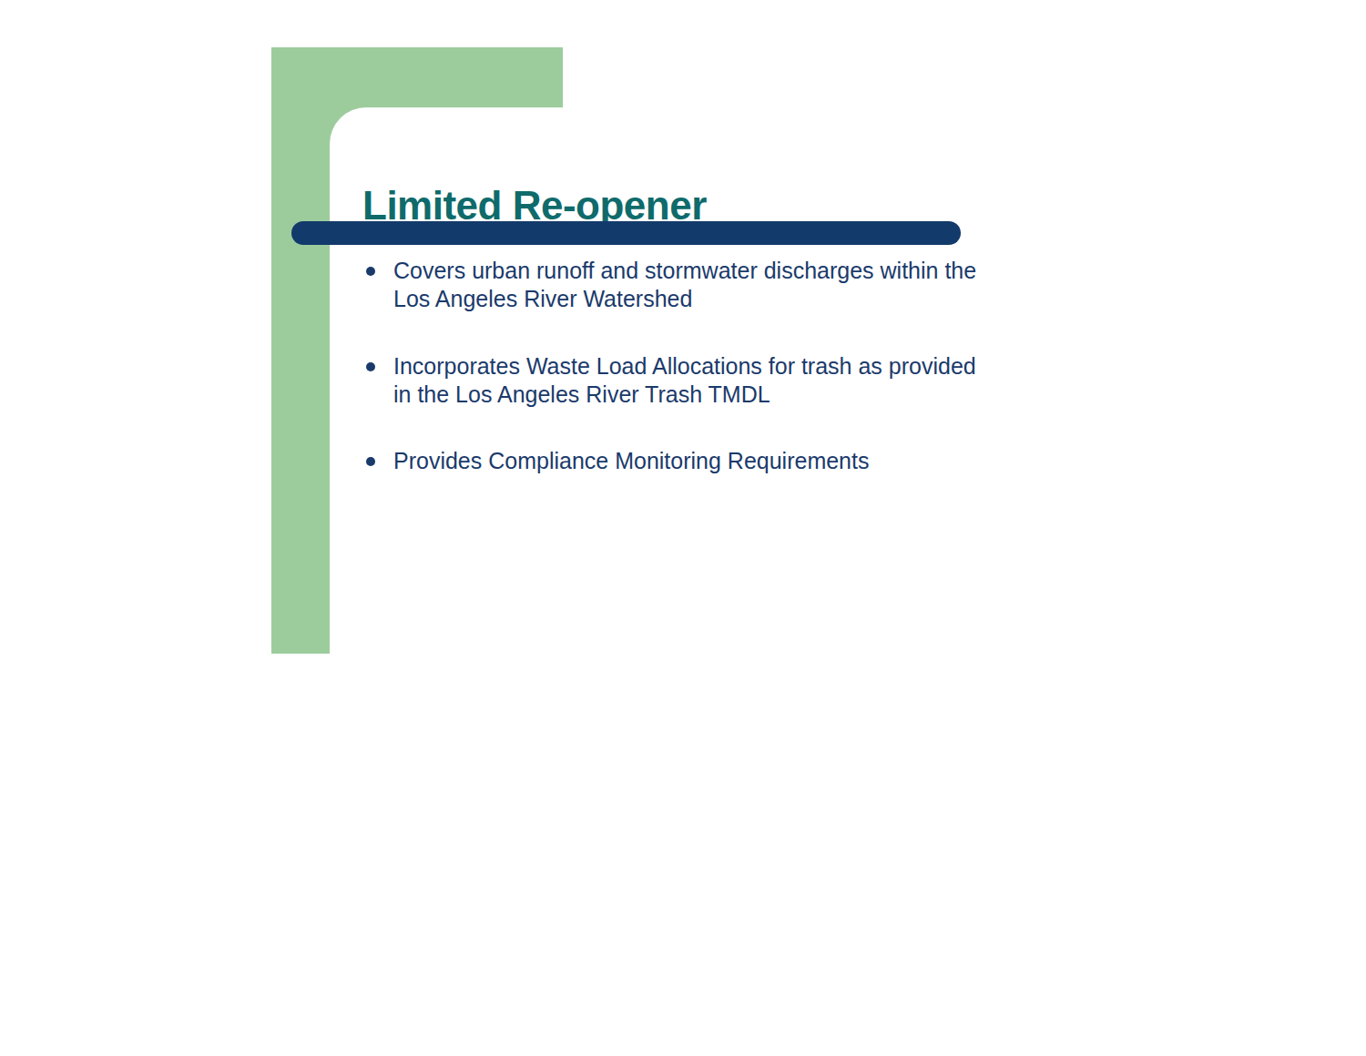Limited Re-opener
Covers urban runoff and stormwater discharges within the Los Angeles River Watershed
Incorporates Waste Load Allocations for trash as provided in the Los Angeles River Trash TMDL
Provides Compliance Monitoring Requirements